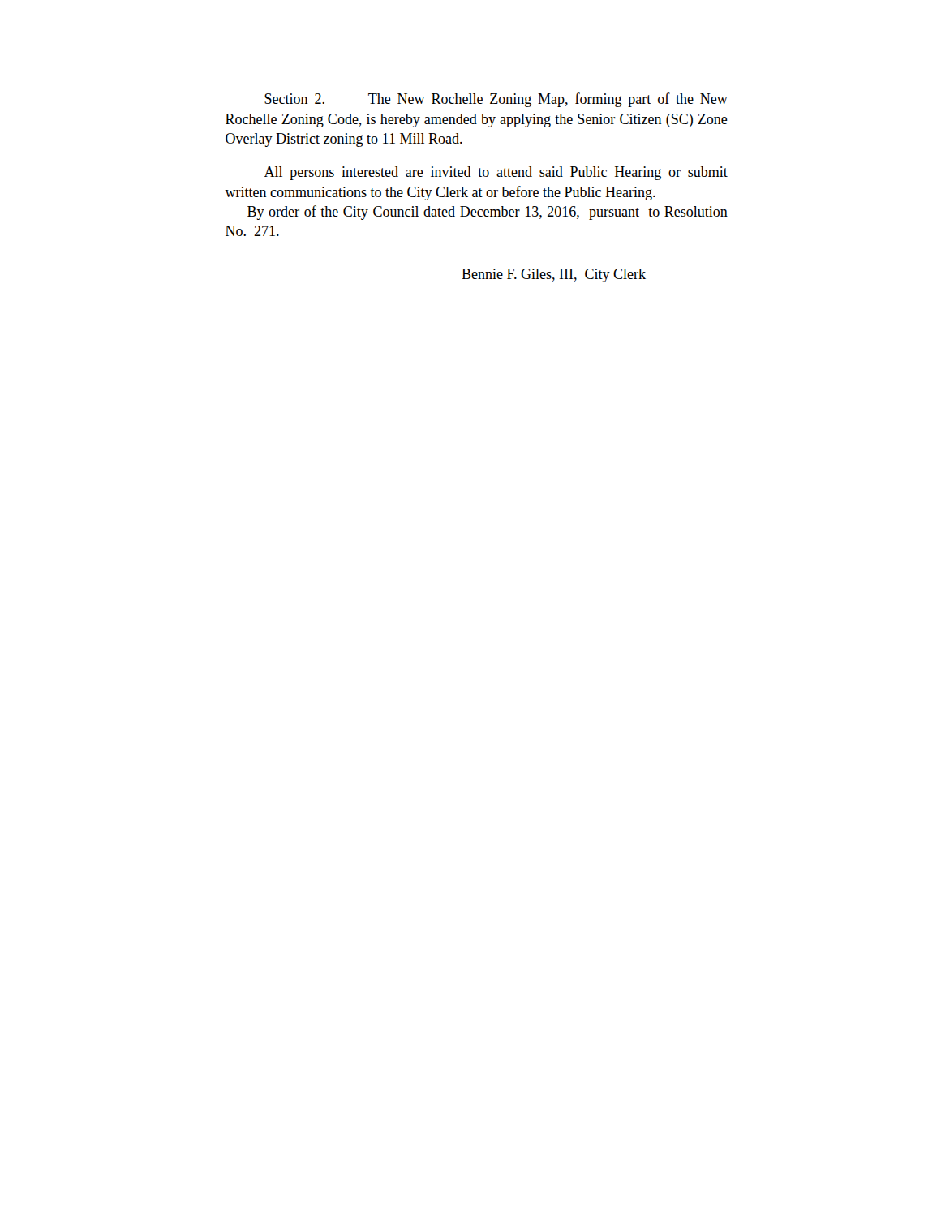Section 2. The New Rochelle Zoning Map, forming part of the New Rochelle Zoning Code, is hereby amended by applying the Senior Citizen (SC) Zone Overlay District zoning to 11 Mill Road.
All persons interested are invited to attend said Public Hearing or submit written communications to the City Clerk at or before the Public Hearing.
By order of the City Council dated December 13, 2016, pursuant to Resolution No. 271.
Bennie F. Giles, III, City Clerk